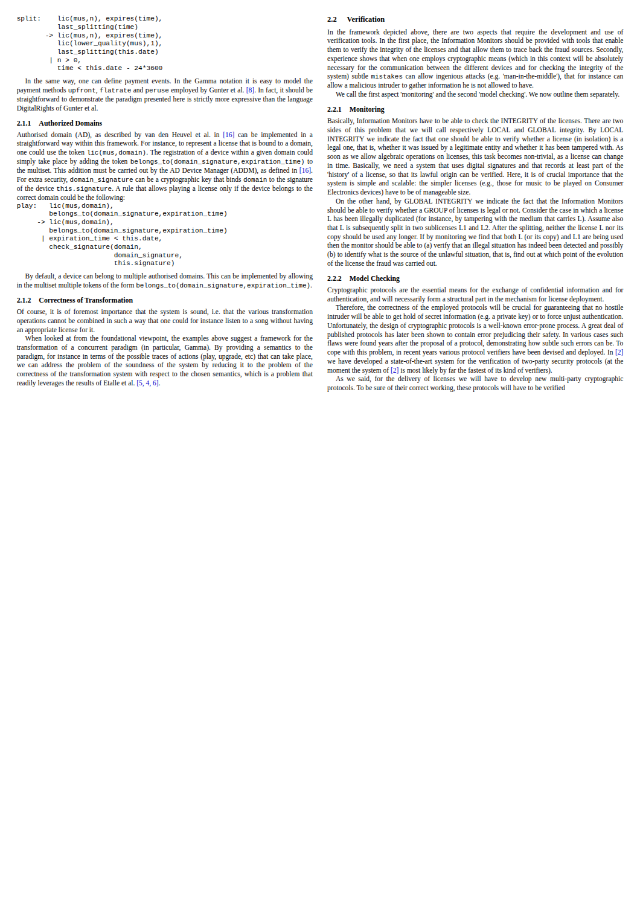split:    lic(mus,n), expires(time),
          last_splitting(time)
       -> lic(mus,n), expires(time),
          lic(lower_quality(mus),1),
          last_splitting(this.date)
        | n > 0,
          time < this.date - 24*3600
In the same way, one can define payment events. In the Gamma notation it is easy to model the payment methods upfront, flatrate and peruse employed by Gunter et al. [8]. In fact, it should be straightforward to demonstrate the paradigm presented here is strictly more expressive than the language DigitalRights of Gunter et al.
2.1.1 Authorized Domains
Authorised domain (AD), as described by van den Heuvel et al. in [16] can be implemented in a straightforward way within this framework. For instance, to represent a license that is bound to a domain, one could use the token lic(mus,domain). The registration of a device within a given domain could simply take place by adding the token belongs_to(domain_signature,expiration_time) to the multiset. This addition must be carried out by the AD Device Manager (ADDM), as defined in [16]. For extra security, domain_signature can be a cryptographic key that binds domain to the signature of the device this.signature. A rule that allows playing a license only if the device belongs to the correct domain could be the following:
play:   lic(mus,domain),
        belongs_to(domain_signature,expiration_time)
     -> lic(mus,domain),
        belongs_to(domain_signature,expiration_time)
      | expiration_time < this.date,
        check_signature(domain,
                        domain_signature,
                        this.signature)
By default, a device can belong to multiple authorised domains. This can be implemented by allowing in the multiset multiple tokens of the form belongs_to(domain_signature,expiration_time).
2.1.2 Correctness of Transformation
Of course, it is of foremost importance that the system is sound, i.e. that the various transformation operations cannot be combined in such a way that one could for instance listen to a song without having an appropriate license for it.
When looked at from the foundational viewpoint, the examples above suggest a framework for the transformation of a concurrent paradigm (in particular, Gamma). By providing a semantics to the paradigm, for instance in terms of the possible traces of actions (play, upgrade, etc) that can take place, we can address the problem of the soundness of the system by reducing it to the problem of the correctness of the transformation system with respect to the chosen semantics, which is a problem that readily leverages the results of Etalle et al. [5, 4, 6].
2.2 Verification
In the framework depicted above, there are two aspects that require the development and use of verification tools. In the first place, the Information Monitors should be provided with tools that enable them to verify the integrity of the licenses and that allow them to trace back the fraud sources. Secondly, experience shows that when one employs cryptographic means (which in this context will be absolutely necessary for the communication between the different devices and for checking the integrity of the system) subtle mistakes can allow ingenious attacks (e.g. 'man-in-the-middle'), that for instance can allow a malicious intruder to gather information he is not allowed to have.
We call the first aspect 'monitoring' and the second 'model checking'. We now outline them separately.
2.2.1 Monitoring
Basically, Information Monitors have to be able to check the INTEGRITY of the licenses. There are two sides of this problem that we will call respectively LOCAL and GLOBAL integrity. By LOCAL INTEGRITY we indicate the fact that one should be able to verify whether a license (in isolation) is a legal one, that is, whether it was issued by a legitimate entity and whether it has been tampered with. As soon as we allow algebraic operations on licenses, this task becomes non-trivial, as a license can change in time. Basically, we need a system that uses digital signatures and that records at least part of the 'history' of a license, so that its lawful origin can be verified. Here, it is of crucial importance that the system is simple and scalable: the simpler licenses (e.g., those for music to be played on Consumer Electronics devices) have to be of manageable size.
On the other hand, by GLOBAL INTEGRITY we indicate the fact that the Information Monitors should be able to verify whether a GROUP of licenses is legal or not. Consider the case in which a license L has been illegally duplicated (for instance, by tampering with the medium that carries L). Assume also that L is subsequently split in two sublicenses L1 and L2. After the splitting, neither the license L nor its copy should be used any longer. If by monitoring we find that both L (or its copy) and L1 are being used then the monitor should be able to (a) verify that an illegal situation has indeed been detected and possibly (b) to identify what is the source of the unlawful situation, that is, find out at which point of the evolution of the license the fraud was carried out.
2.2.2 Model Checking
Cryptographic protocols are the essential means for the exchange of confidential information and for authentication, and will necessarily form a structural part in the mechanism for license deployment.
Therefore, the correctness of the employed protocols will be crucial for guaranteeing that no hostile intruder will be able to get hold of secret information (e.g. a private key) or to force unjust authentication. Unfortunately, the design of cryptographic protocols is a well-known error-prone process. A great deal of published protocols has later been shown to contain error prejudicing their safety. In various cases such flaws were found years after the proposal of a protocol, demonstrating how subtle such errors can be. To cope with this problem, in recent years various protocol verifiers have been devised and deployed. In [2] we have developed a state-of-the-art system for the verification of two-party security protocols (at the moment the system of [2] is most likely by far the fastest of its kind of verifiers).
As we said, for the delivery of licenses we will have to develop new multi-party cryptographic protocols. To be sure of their correct working, these protocols will have to be verified